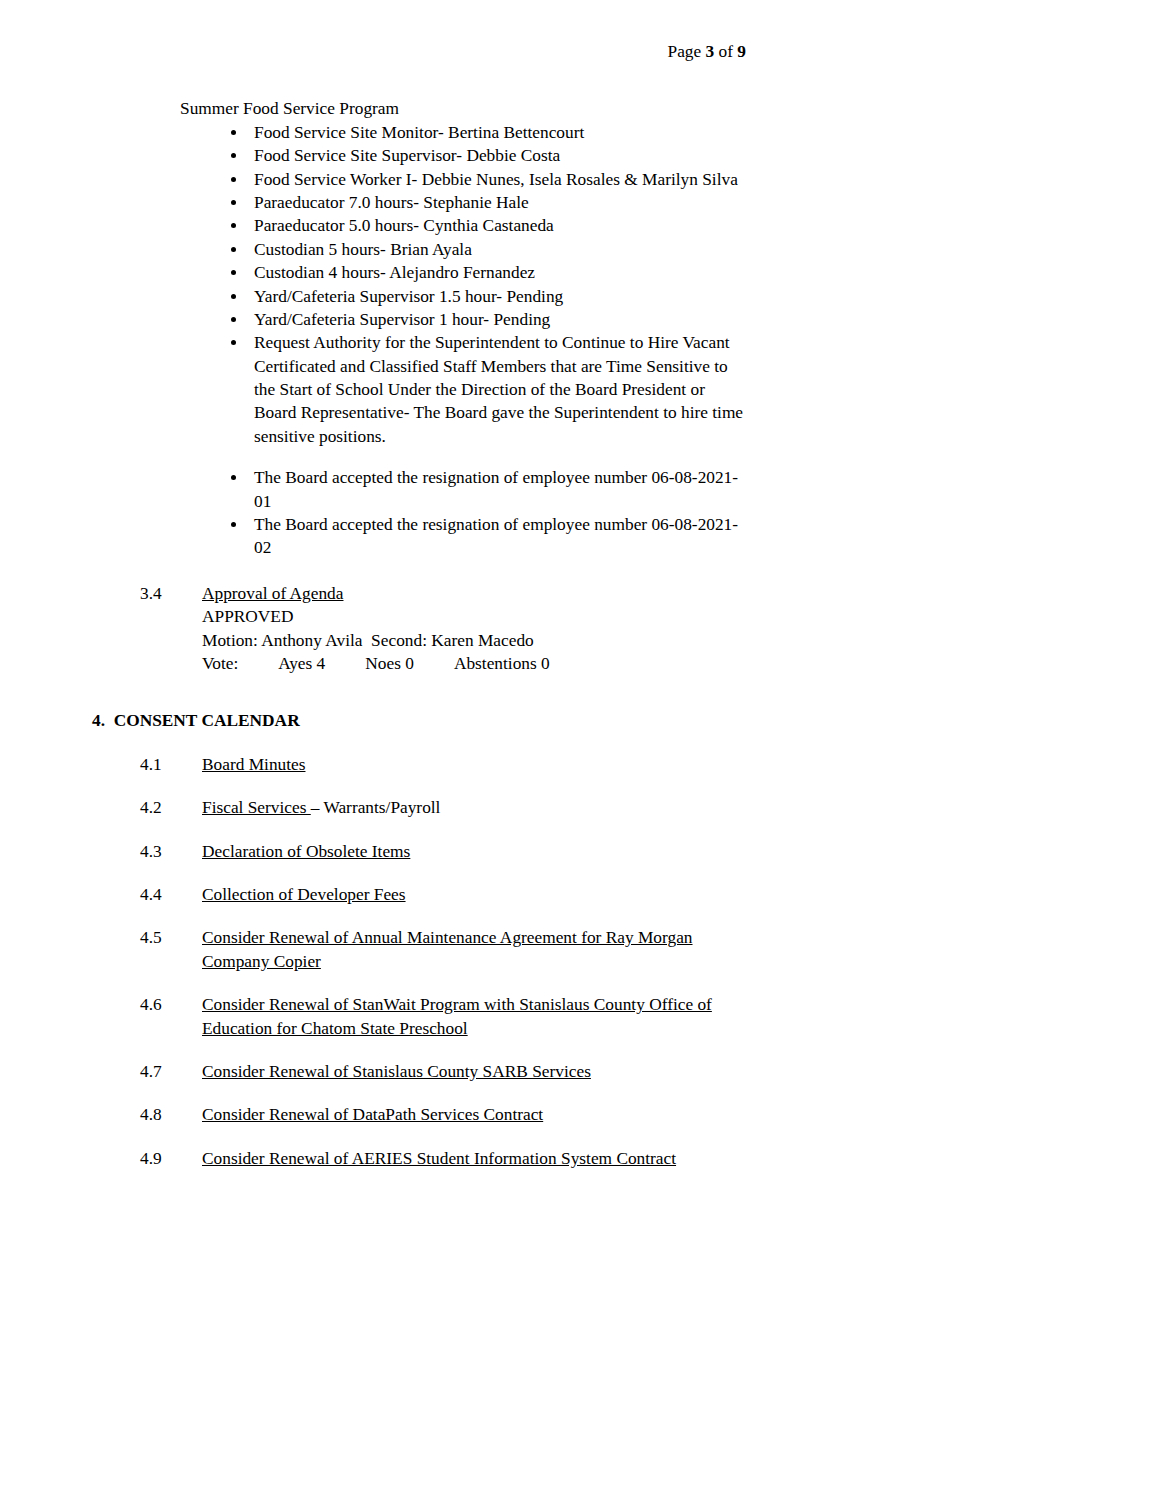Page 3 of 9
Summer Food Service Program
Food Service Site Monitor- Bertina Bettencourt
Food Service Site Supervisor- Debbie Costa
Food Service Worker I- Debbie Nunes, Isela Rosales & Marilyn Silva
Paraeducator 7.0 hours- Stephanie Hale
Paraeducator 5.0 hours- Cynthia Castaneda
Custodian 5 hours- Brian Ayala
Custodian 4 hours- Alejandro Fernandez
Yard/Cafeteria Supervisor 1.5 hour- Pending
Yard/Cafeteria Supervisor 1 hour- Pending
Request Authority for the Superintendent to Continue to Hire Vacant Certificated and Classified Staff Members that are Time Sensitive to the Start of School Under the Direction of the Board President or Board Representative- The Board gave the Superintendent to hire time sensitive positions.
The Board accepted the resignation of employee number 06-08-2021-01
The Board accepted the resignation of employee number 06-08-2021-02
3.4
Approval of Agenda
APPROVED
Motion: Anthony Avila Second: Karen Macedo
Vote: Ayes 4 Noes 0 Abstentions 0
4. CONSENT CALENDAR
4.1
Board Minutes
4.2
Fiscal Services – Warrants/Payroll
4.3
Declaration of Obsolete Items
4.4
Collection of Developer Fees
4.5
Consider Renewal of Annual Maintenance Agreement for Ray Morgan Company Copier
4.6
Consider Renewal of StanWait Program with Stanislaus County Office of Education for Chatom State Preschool
4.7
Consider Renewal of Stanislaus County SARB Services
4.8
Consider Renewal of DataPath Services Contract
4.9
Consider Renewal of AERIES Student Information System Contract